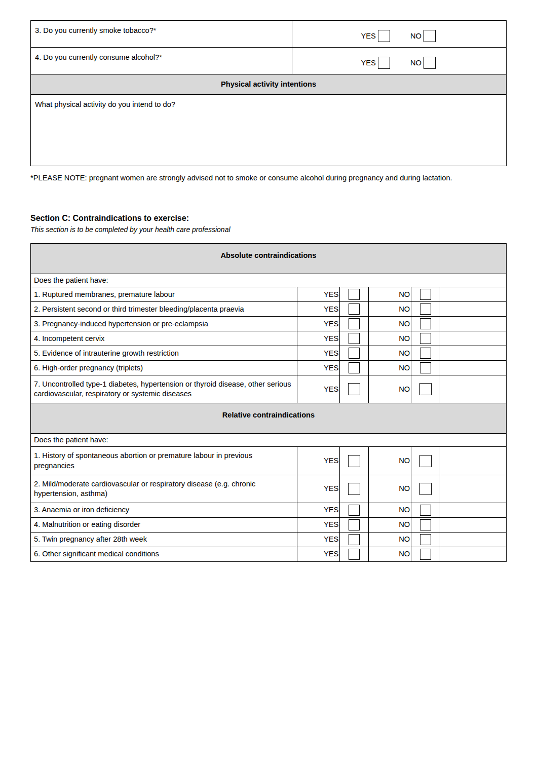| 3. Do you currently smoke tobacco?* | YES NO |
| 4. Do you currently consume alcohol?* | YES NO |
| Physical activity intentions |
| What physical activity do you intend to do? |
*PLEASE NOTE: pregnant women are strongly advised not to smoke or consume alcohol during pregnancy and during lactation.
Section C: Contraindications to exercise:
This section is to be completed by your health care professional
| Absolute contraindications |
| Does the patient have: |
| 1. Ruptured membranes, premature labour | YES | | NO | | |
| 2. Persistent second or third trimester bleeding/placenta praevia | YES | | NO | | |
| 3. Pregnancy-induced hypertension or pre-eclampsia | YES | | NO | | |
| 4. Incompetent cervix | YES | | NO | | |
| 5. Evidence of intrauterine growth restriction | YES | | NO | | |
| 6. High-order pregnancy (triplets) | YES | | NO | | |
| 7. Uncontrolled type-1 diabetes, hypertension or thyroid disease, other serious cardiovascular, respiratory or systemic diseases | YES | | NO | | |
| Relative contraindications |
| Does the patient have: |
| 1. History of spontaneous abortion or premature labour in previous pregnancies | YES | | NO | | |
| 2. Mild/moderate cardiovascular or respiratory disease (e.g. chronic hypertension, asthma) | YES | | NO | | |
| 3. Anaemia or iron deficiency | YES | | NO | | |
| 4. Malnutrition or eating disorder | YES | | NO | | |
| 5. Twin pregnancy after 28th week | YES | | NO | | |
| 6. Other significant medical conditions | YES | | NO | | |